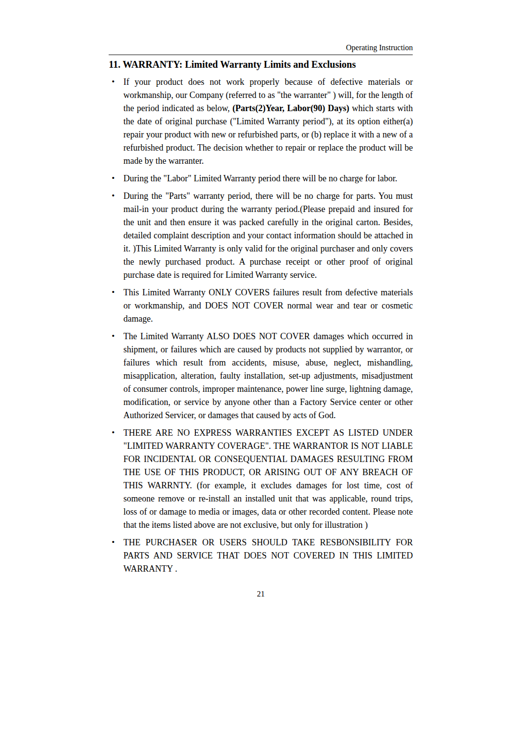Operating Instruction
11. WARRANTY: Limited Warranty Limits and Exclusions
If your product does not work properly because of defective materials or workmanship, our Company (referred to as "the warranter" ) will, for the length of the period indicated as below, (Parts(2)Year, Labor(90) Days) which starts with the date of original purchase ("Limited Warranty period"), at its option either(a) repair your product with new or refurbished parts, or (b) replace it with a new of a refurbished product. The decision whether to repair or replace the product will be made by the warranter.
During the "Labor" Limited Warranty period there will be no charge for labor.
During the "Parts" warranty period, there will be no charge for parts. You must mail-in your product during the warranty period.(Please prepaid and insured for the unit and then ensure it was packed carefully in the original carton. Besides, detailed complaint description and your contact information should be attached in it. )This Limited Warranty is only valid for the original purchaser and only covers the newly purchased product. A purchase receipt or other proof of original purchase date is required for Limited Warranty service.
This Limited Warranty ONLY COVERS failures result from defective materials or workmanship, and DOES NOT COVER normal wear and tear or cosmetic damage.
The Limited Warranty ALSO DOES NOT COVER damages which occurred in shipment, or failures which are caused by products not supplied by warrantor, or failures which result from accidents, misuse, abuse, neglect, mishandling, misapplication, alteration, faulty installation, set-up adjustments, misadjustment of consumer controls, improper maintenance, power line surge, lightning damage, modification, or service by anyone other than a Factory Service center or other Authorized Servicer, or damages that caused by acts of God.
THERE ARE NO EXPRESS WARRANTIES EXCEPT AS LISTED UNDER "LIMITED WARRANTY COVERAGE". THE WARRANTOR IS NOT LIABLE FOR INCIDENTAL OR CONSEQUENTIAL DAMAGES RESULTING FROM THE USE OF THIS PRODUCT, OR ARISING OUT OF ANY BREACH OF THIS WARRNTY. (for example, it excludes damages for lost time, cost of someone remove or re-install an installed unit that was applicable, round trips, loss of or damage to media or images, data or other recorded content. Please note that the items listed above are not exclusive, but only for illustration )
THE PURCHASER OR USERS SHOULD TAKE RESBONSIBILITY FOR PARTS AND SERVICE THAT DOES NOT COVERED IN THIS LIMITED WARRANTY .
21